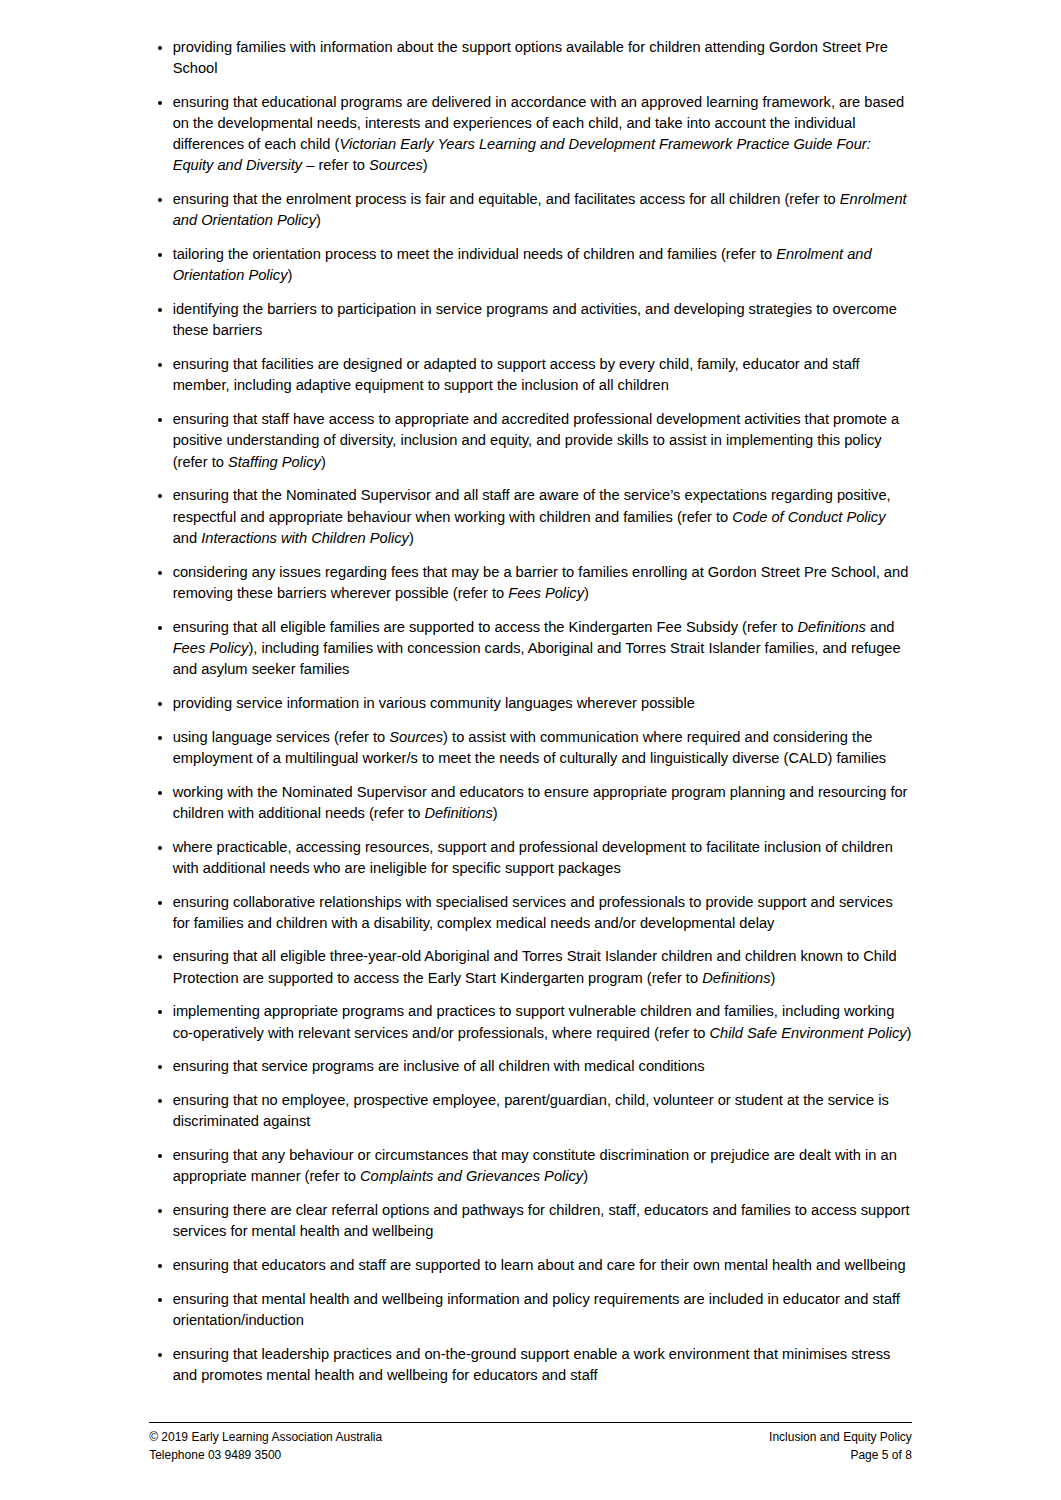providing families with information about the support options available for children attending Gordon Street Pre School
ensuring that educational programs are delivered in accordance with an approved learning framework, are based on the developmental needs, interests and experiences of each child, and take into account the individual differences of each child (Victorian Early Years Learning and Development Framework Practice Guide Four: Equity and Diversity – refer to Sources)
ensuring that the enrolment process is fair and equitable, and facilitates access for all children (refer to Enrolment and Orientation Policy)
tailoring the orientation process to meet the individual needs of children and families (refer to Enrolment and Orientation Policy)
identifying the barriers to participation in service programs and activities, and developing strategies to overcome these barriers
ensuring that facilities are designed or adapted to support access by every child, family, educator and staff member, including adaptive equipment to support the inclusion of all children
ensuring that staff have access to appropriate and accredited professional development activities that promote a positive understanding of diversity, inclusion and equity, and provide skills to assist in implementing this policy (refer to Staffing Policy)
ensuring that the Nominated Supervisor and all staff are aware of the service’s expectations regarding positive, respectful and appropriate behaviour when working with children and families (refer to Code of Conduct Policy and Interactions with Children Policy)
considering any issues regarding fees that may be a barrier to families enrolling at Gordon Street Pre School, and removing these barriers wherever possible (refer to Fees Policy)
ensuring that all eligible families are supported to access the Kindergarten Fee Subsidy (refer to Definitions and Fees Policy), including families with concession cards, Aboriginal and Torres Strait Islander families, and refugee and asylum seeker families
providing service information in various community languages wherever possible
using language services (refer to Sources) to assist with communication where required and considering the employment of a multilingual worker/s to meet the needs of culturally and linguistically diverse (CALD) families
working with the Nominated Supervisor and educators to ensure appropriate program planning and resourcing for children with additional needs (refer to Definitions)
where practicable, accessing resources, support and professional development to facilitate inclusion of children with additional needs who are ineligible for specific support packages
ensuring collaborative relationships with specialised services and professionals to provide support and services for families and children with a disability, complex medical needs and/or developmental delay
ensuring that all eligible three-year-old Aboriginal and Torres Strait Islander children and children known to Child Protection are supported to access the Early Start Kindergarten program (refer to Definitions)
implementing appropriate programs and practices to support vulnerable children and families, including working co-operatively with relevant services and/or professionals, where required (refer to Child Safe Environment Policy)
ensuring that service programs are inclusive of all children with medical conditions
ensuring that no employee, prospective employee, parent/guardian, child, volunteer or student at the service is discriminated against
ensuring that any behaviour or circumstances that may constitute discrimination or prejudice are dealt with in an appropriate manner (refer to Complaints and Grievances Policy)
ensuring there are clear referral options and pathways for children, staff, educators and families to access support services for mental health and wellbeing
ensuring that educators and staff are supported to learn about and care for their own mental health and wellbeing
ensuring that mental health and wellbeing information and policy requirements are included in educator and staff orientation/induction
ensuring that leadership practices and on-the-ground support enable a work environment that minimises stress and promotes mental health and wellbeing for educators and staff
© 2019 Early Learning Association Australia Telephone 03 9489 3500
Inclusion and Equity Policy Page 5 of 8